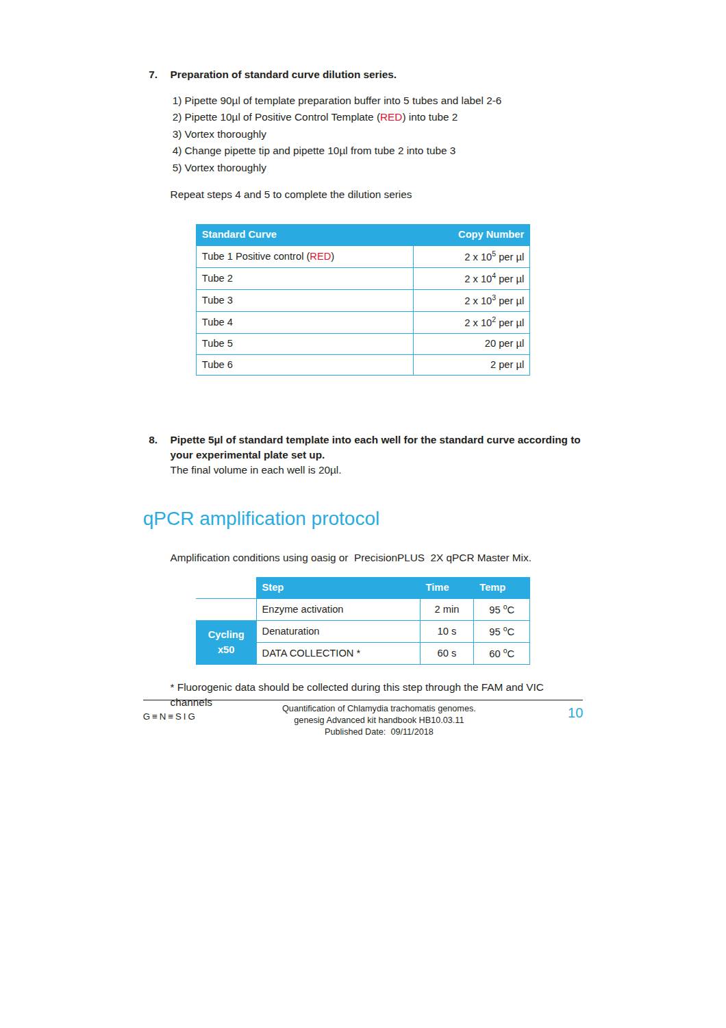7. Preparation of standard curve dilution series.
1) Pipette 90µl of template preparation buffer into 5 tubes and label 2-6
2) Pipette 10µl of Positive Control Template (RED) into tube 2
3) Vortex thoroughly
4) Change pipette tip and pipette 10µl from tube 2 into tube 3
5) Vortex thoroughly
Repeat steps 4 and 5 to complete the dilution series
| Standard Curve | Copy Number |
| --- | --- |
| Tube 1 Positive control ( RED ) | 2 x 10 5 per µl |
| Tube 2 | 2 x 10 4 per µl |
| Tube 3 | 2 x 10 3 per µl |
| Tube 4 | 2 x 10 2 per µl |
| Tube 5 | 20 per µl |
| Tube 6 | 2 per µl |
8. Pipette 5µl of standard template into each well for the standard curve according to your experimental plate set up.
The final volume in each well is 20µl.
qPCR amplification protocol
Amplification conditions using oasig or PrecisionPLUS 2X qPCR Master Mix.
| | Step | Time | Temp |
| --- | --- | --- | --- |
| | Enzyme activation | 2 min | 95 o C |
| Cycling x50 | Denaturation | 10 s | 95 o C |
| DATA COLLECTION * | 60 s | 60 o C |
* Fluorogenic data should be collected during this step through the FAM and VIC channels
G≡N≡SIG
Quantification of Chlamydia trachomatis genomes.
genesig Advanced kit handbook HB10.03.11
Published Date: 09/11/2018
10